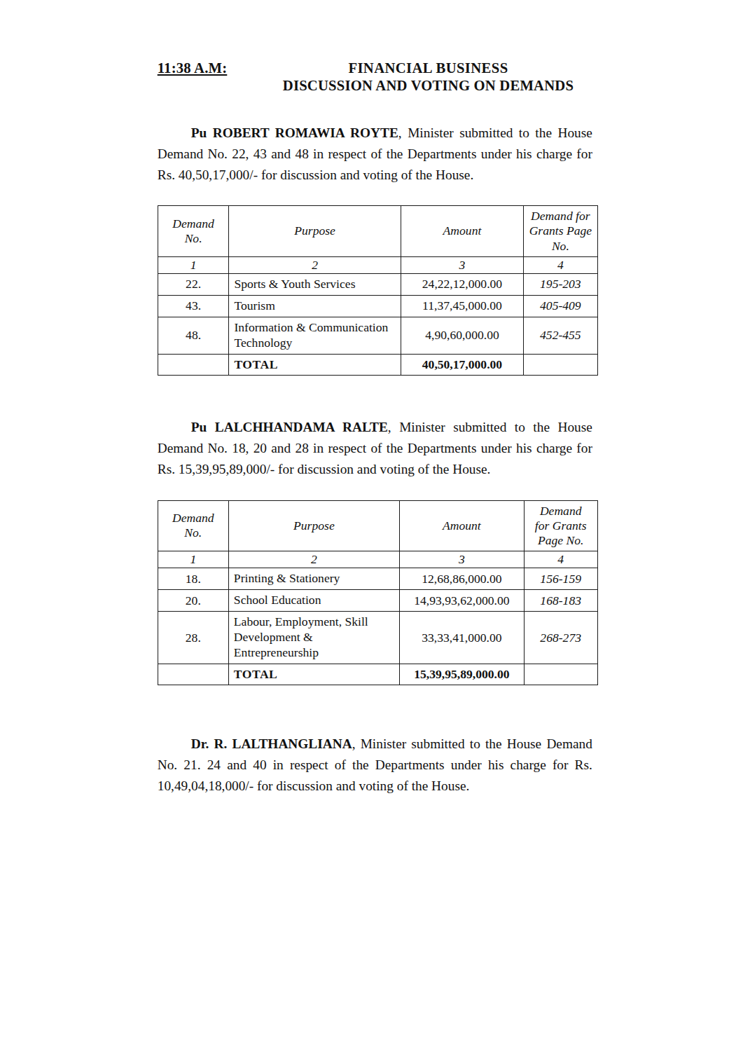11:38 A.M: FINANCIAL BUSINESS DISCUSSION AND VOTING ON DEMANDS
Pu ROBERT ROMAWIA ROYTE, Minister submitted to the House Demand No. 22, 43 and 48 in respect of the Departments under his charge for Rs. 40,50,17,000/- for discussion and voting of the House.
| Demand No. | Purpose | Amount | Demand for Grants Page No. |
| --- | --- | --- | --- |
| 1 | 2 | 3 | 4 |
| 22. | Sports & Youth Services | 24,22,12,000.00 | 195-203 |
| 43. | Tourism | 11,37,45,000.00 | 405-409 |
| 48. | Information & Communication Technology | 4,90,60,000.00 | 452-455 |
| | TOTAL | 40,50,17,000.00 | |
Pu LALCHHANDAMA RALTE, Minister submitted to the House Demand No. 18, 20 and 28 in respect of the Departments under his charge for Rs. 15,39,95,89,000/- for discussion and voting of the House.
| Demand No. | Purpose | Amount | Demand for Grants Page No. |
| --- | --- | --- | --- |
| 1 | 2 | 3 | 4 |
| 18. | Printing & Stationery | 12,68,86,000.00 | 156-159 |
| 20. | School Education | 14,93,93,62,000.00 | 168-183 |
| 28. | Labour, Employment, Skill Development & Entrepreneurship | 33,33,41,000.00 | 268-273 |
| | TOTAL | 15,39,95,89,000.00 | |
Dr. R. LALTHANGLIANA, Minister submitted to the House Demand No. 21. 24 and 40 in respect of the Departments under his charge for Rs. 10,49,04,18,000/- for discussion and voting of the House.